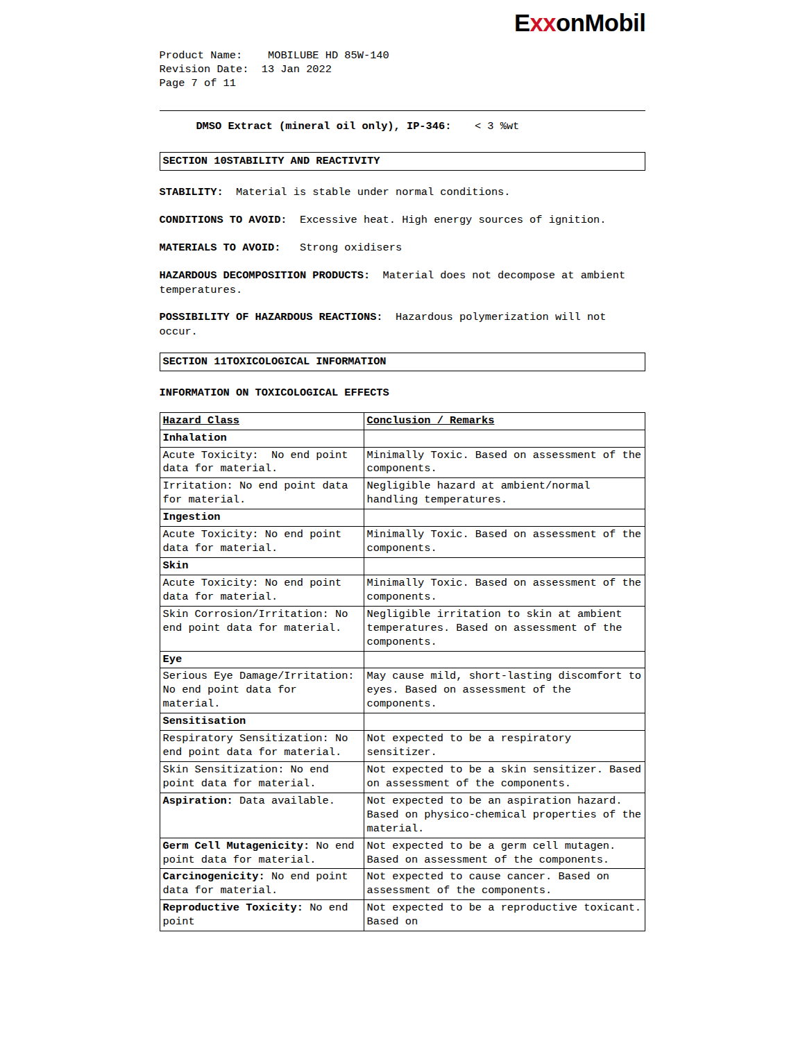ExxonMobil
Product Name: MOBILUBE HD 85W-140
Revision Date: 13 Jan 2022
Page 7 of 11
DMSO Extract (mineral oil only), IP-346:< 3 %wt
SECTION 10 STABILITY AND REACTIVITY
STABILITY: Material is stable under normal conditions.
CONDITIONS TO AVOID: Excessive heat. High energy sources of ignition.
MATERIALS TO AVOID: Strong oxidisers
HAZARDOUS DECOMPOSITION PRODUCTS: Material does not decompose at ambient temperatures.
POSSIBILITY OF HAZARDOUS REACTIONS: Hazardous polymerization will not occur.
SECTION 11 TOXICOLOGICAL INFORMATION
INFORMATION ON TOXICOLOGICAL EFFECTS
| Hazard Class | Conclusion / Remarks |
| Inhalation | |
| Acute Toxicity: No end point data for material. | Minimally Toxic. Based on assessment of the components. |
| Irritation: No end point data for material. | Negligible hazard at ambient/normal handling temperatures. |
| Ingestion | |
| Acute Toxicity: No end point data for material. | Minimally Toxic. Based on assessment of the components. |
| Skin | |
| Acute Toxicity: No end point data for material. | Minimally Toxic. Based on assessment of the components. |
| Skin Corrosion/Irritation: No end point data for material. | Negligible irritation to skin at ambient temperatures. Based on assessment of the components. |
| Eye | |
| Serious Eye Damage/Irritation: No end point data for material. | May cause mild, short-lasting discomfort to eyes. Based on assessment of the components. |
| Sensitisation | |
| Respiratory Sensitization: No end point data for material. | Not expected to be a respiratory sensitizer. |
| Skin Sensitization: No end point data for material. | Not expected to be a skin sensitizer. Based on assessment of the components. |
| Aspiration: Data available. | Not expected to be an aspiration hazard. Based on physico-chemical properties of the material. |
| Germ Cell Mutagenicity: No end point data for material. | Not expected to be a germ cell mutagen. Based on assessment of the components. |
| Carcinogenicity: No end point data for material. | Not expected to cause cancer. Based on assessment of the components. |
| Reproductive Toxicity: No end point | Not expected to be a reproductive toxicant. Based on |